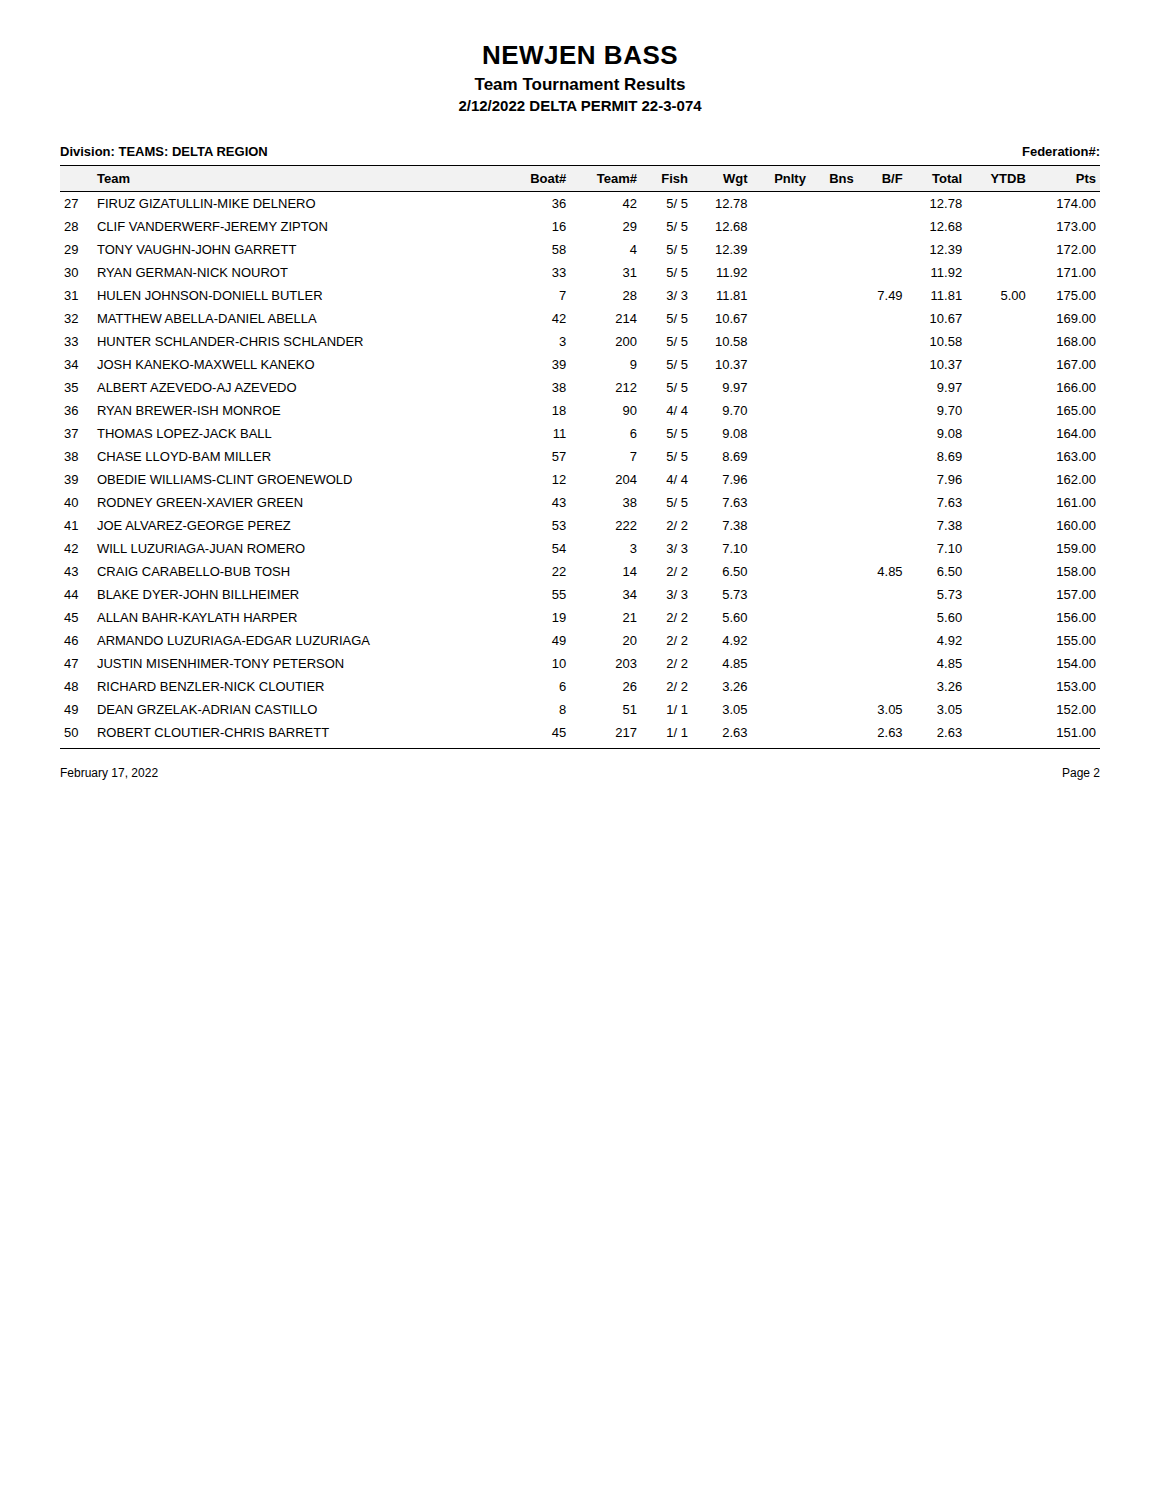NEWJEN BASS
Team Tournament Results
2/12/2022 DELTA PERMIT 22-3-074
Division: TEAMS: DELTA REGION Federation#:
| | Team | Boat# | Team# | Fish | Wgt | Pnlty | Bns | B/F | Total | YTDB | Pts |
| --- | --- | --- | --- | --- | --- | --- | --- | --- | --- | --- | --- |
| 27 | FIRUZ GIZATULLIN-MIKE DELNERO | 36 | 42 | 5/ 5 | 12.78 | | | | 12.78 | | 174.00 |
| 28 | CLIF VANDERWERF-JEREMY ZIPTON | 16 | 29 | 5/ 5 | 12.68 | | | | 12.68 | | 173.00 |
| 29 | TONY VAUGHN-JOHN GARRETT | 58 | 4 | 5/ 5 | 12.39 | | | | 12.39 | | 172.00 |
| 30 | RYAN GERMAN-NICK NOUROT | 33 | 31 | 5/ 5 | 11.92 | | | | 11.92 | | 171.00 |
| 31 | HULEN JOHNSON-DONIELL BUTLER | 7 | 28 | 3/ 3 | 11.81 | | | 7.49 | 11.81 | 5.00 | 175.00 |
| 32 | MATTHEW ABELLA-DANIEL ABELLA | 42 | 214 | 5/ 5 | 10.67 | | | | 10.67 | | 169.00 |
| 33 | HUNTER SCHLANDER-CHRIS SCHLANDER | 3 | 200 | 5/ 5 | 10.58 | | | | 10.58 | | 168.00 |
| 34 | JOSH KANEKO-MAXWELL KANEKO | 39 | 9 | 5/ 5 | 10.37 | | | | 10.37 | | 167.00 |
| 35 | ALBERT AZEVEDO-AJ AZEVEDO | 38 | 212 | 5/ 5 | 9.97 | | | | 9.97 | | 166.00 |
| 36 | RYAN BREWER-ISH MONROE | 18 | 90 | 4/ 4 | 9.70 | | | | 9.70 | | 165.00 |
| 37 | THOMAS LOPEZ-JACK BALL | 11 | 6 | 5/ 5 | 9.08 | | | | 9.08 | | 164.00 |
| 38 | CHASE LLOYD-BAM MILLER | 57 | 7 | 5/ 5 | 8.69 | | | | 8.69 | | 163.00 |
| 39 | OBEDIE WILLIAMS-CLINT GROENEWOLD | 12 | 204 | 4/ 4 | 7.96 | | | | 7.96 | | 162.00 |
| 40 | RODNEY GREEN-XAVIER GREEN | 43 | 38 | 5/ 5 | 7.63 | | | | 7.63 | | 161.00 |
| 41 | JOE ALVAREZ-GEORGE PEREZ | 53 | 222 | 2/ 2 | 7.38 | | | | 7.38 | | 160.00 |
| 42 | WILL LUZURIAGA-JUAN ROMERO | 54 | 3 | 3/ 3 | 7.10 | | | | 7.10 | | 159.00 |
| 43 | CRAIG CARABELLO-BUB TOSH | 22 | 14 | 2/ 2 | 6.50 | | | 4.85 | 6.50 | | 158.00 |
| 44 | BLAKE DYER-JOHN BILLHEIMER | 55 | 34 | 3/ 3 | 5.73 | | | | 5.73 | | 157.00 |
| 45 | ALLAN BAHR-KAYLATH HARPER | 19 | 21 | 2/ 2 | 5.60 | | | | 5.60 | | 156.00 |
| 46 | ARMANDO LUZURIAGA-EDGAR LUZURIAGA | 49 | 20 | 2/ 2 | 4.92 | | | | 4.92 | | 155.00 |
| 47 | JUSTIN MISENHIMER-TONY PETERSON | 10 | 203 | 2/ 2 | 4.85 | | | | 4.85 | | 154.00 |
| 48 | RICHARD BENZLER-NICK CLOUTIER | 6 | 26 | 2/ 2 | 3.26 | | | | 3.26 | | 153.00 |
| 49 | DEAN GRZELAK-ADRIAN CASTILLO | 8 | 51 | 1/ 1 | 3.05 | | | 3.05 | 3.05 | | 152.00 |
| 50 | ROBERT CLOUTIER-CHRIS BARRETT | 45 | 217 | 1/ 1 | 2.63 | | | 2.63 | 2.63 | | 151.00 |
February 17, 2022 Page 2